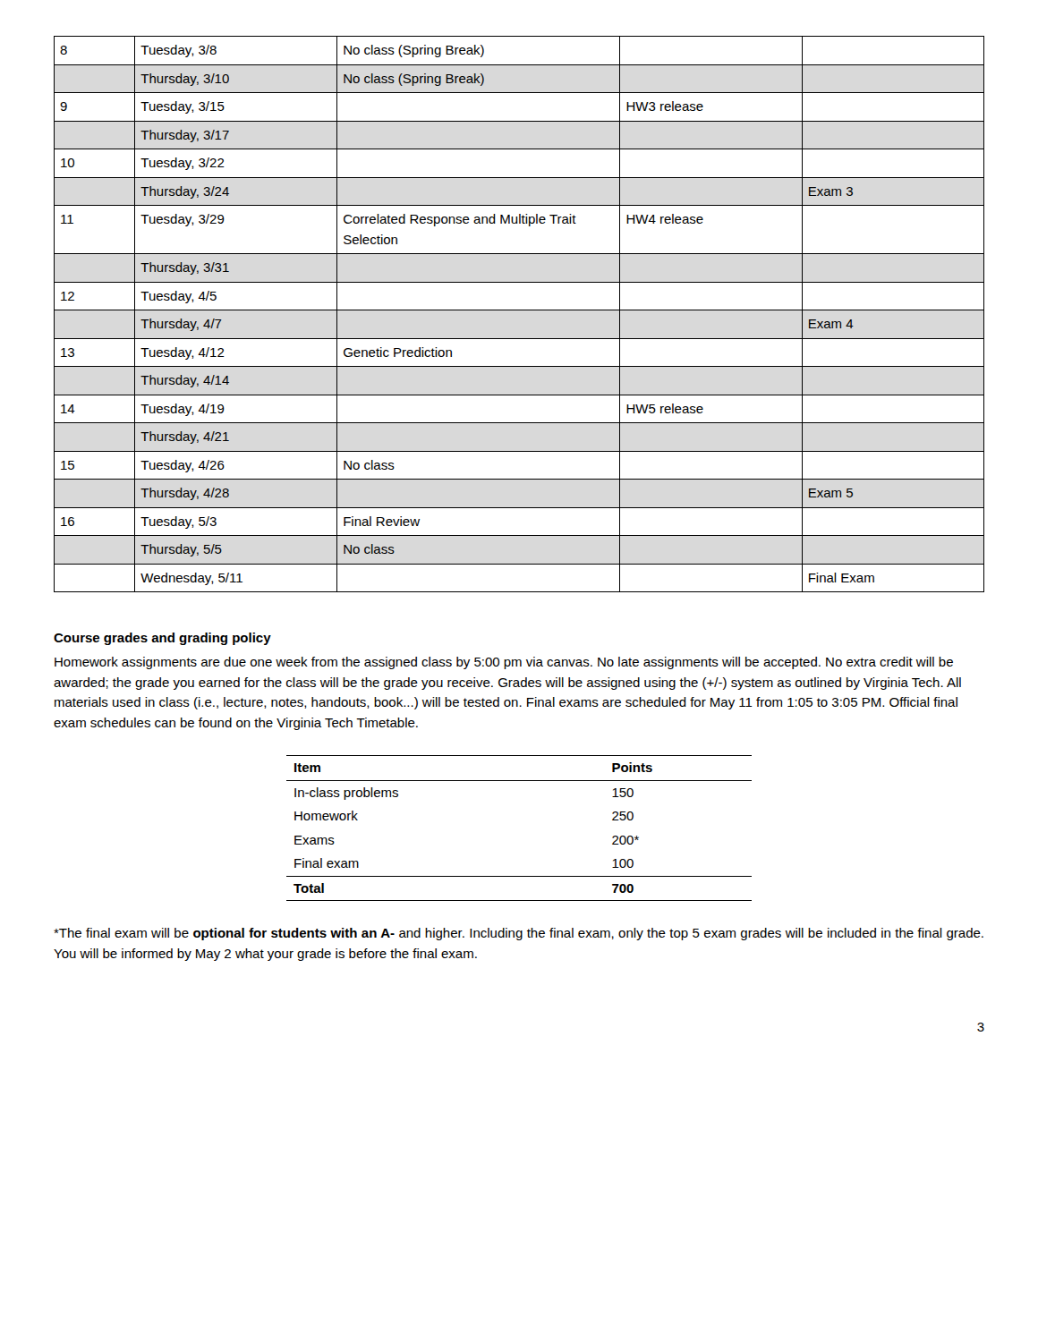| 8 | Tuesday, 3/8 | No class (Spring Break) | | |
| | Thursday, 3/10 | No class (Spring Break) | | |
| 9 | Tuesday, 3/15 | | HW3 release | |
| | Thursday, 3/17 | | | |
| 10 | Tuesday, 3/22 | | | |
| | Thursday, 3/24 | | | Exam 3 |
| 11 | Tuesday, 3/29 | Correlated Response and Multiple Trait Selection | HW4 release | |
| | Thursday, 3/31 | | | |
| 12 | Tuesday, 4/5 | | | |
| | Thursday, 4/7 | | | Exam 4 |
| 13 | Tuesday, 4/12 | Genetic Prediction | | |
| | Thursday, 4/14 | | | |
| 14 | Tuesday, 4/19 | | HW5 release | |
| | Thursday, 4/21 | | | |
| 15 | Tuesday, 4/26 | No class | | |
| | Thursday, 4/28 | | | Exam 5 |
| 16 | Tuesday, 5/3 | Final Review | | |
| | Thursday, 5/5 | No class | | |
| | Wednesday, 5/11 | | | Final Exam |
Course grades and grading policy
Homework assignments are due one week from the assigned class by 5:00 pm via canvas. No late assignments will be accepted. No extra credit will be awarded; the grade you earned for the class will be the grade you receive. Grades will be assigned using the (+/-) system as outlined by Virginia Tech. All materials used in class (i.e., lecture, notes, handouts, book...) will be tested on. Final exams are scheduled for May 11 from 1:05 to 3:05 PM. Official final exam schedules can be found on the Virginia Tech Timetable.
| Item | Points |
| --- | --- |
| In-class problems | 150 |
| Homework | 250 |
| Exams | 200* |
| Final exam | 100 |
| Total | 700 |
*The final exam will be optional for students with an A- and higher. Including the final exam, only the top 5 exam grades will be included in the final grade. You will be informed by May 2 what your grade is before the final exam.
3